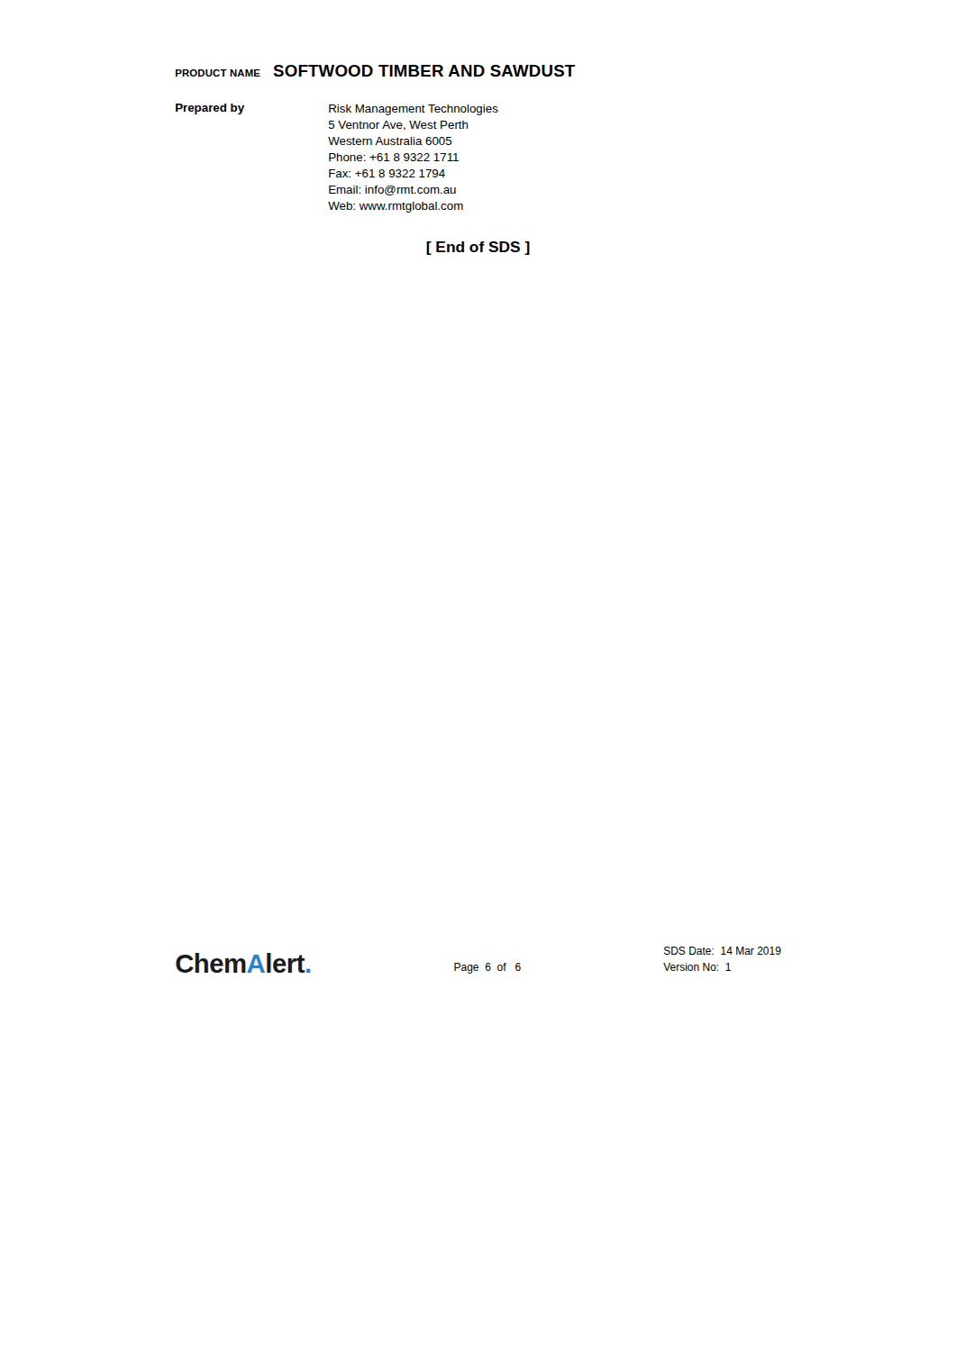PRODUCT NAME SOFTWOOD TIMBER AND SAWDUST
Prepared by
Risk Management Technologies
5 Ventnor Ave, West Perth
Western Australia 6005
Phone: +61 8 9322 1711
Fax: +61 8 9322 1794
Email: info@rmt.com.au
Web: www.rmtglobal.com
[ End of SDS ]
Chem Alert.
Page 6 of 6
SDS Date: 14 Mar 2019
Version No: 1